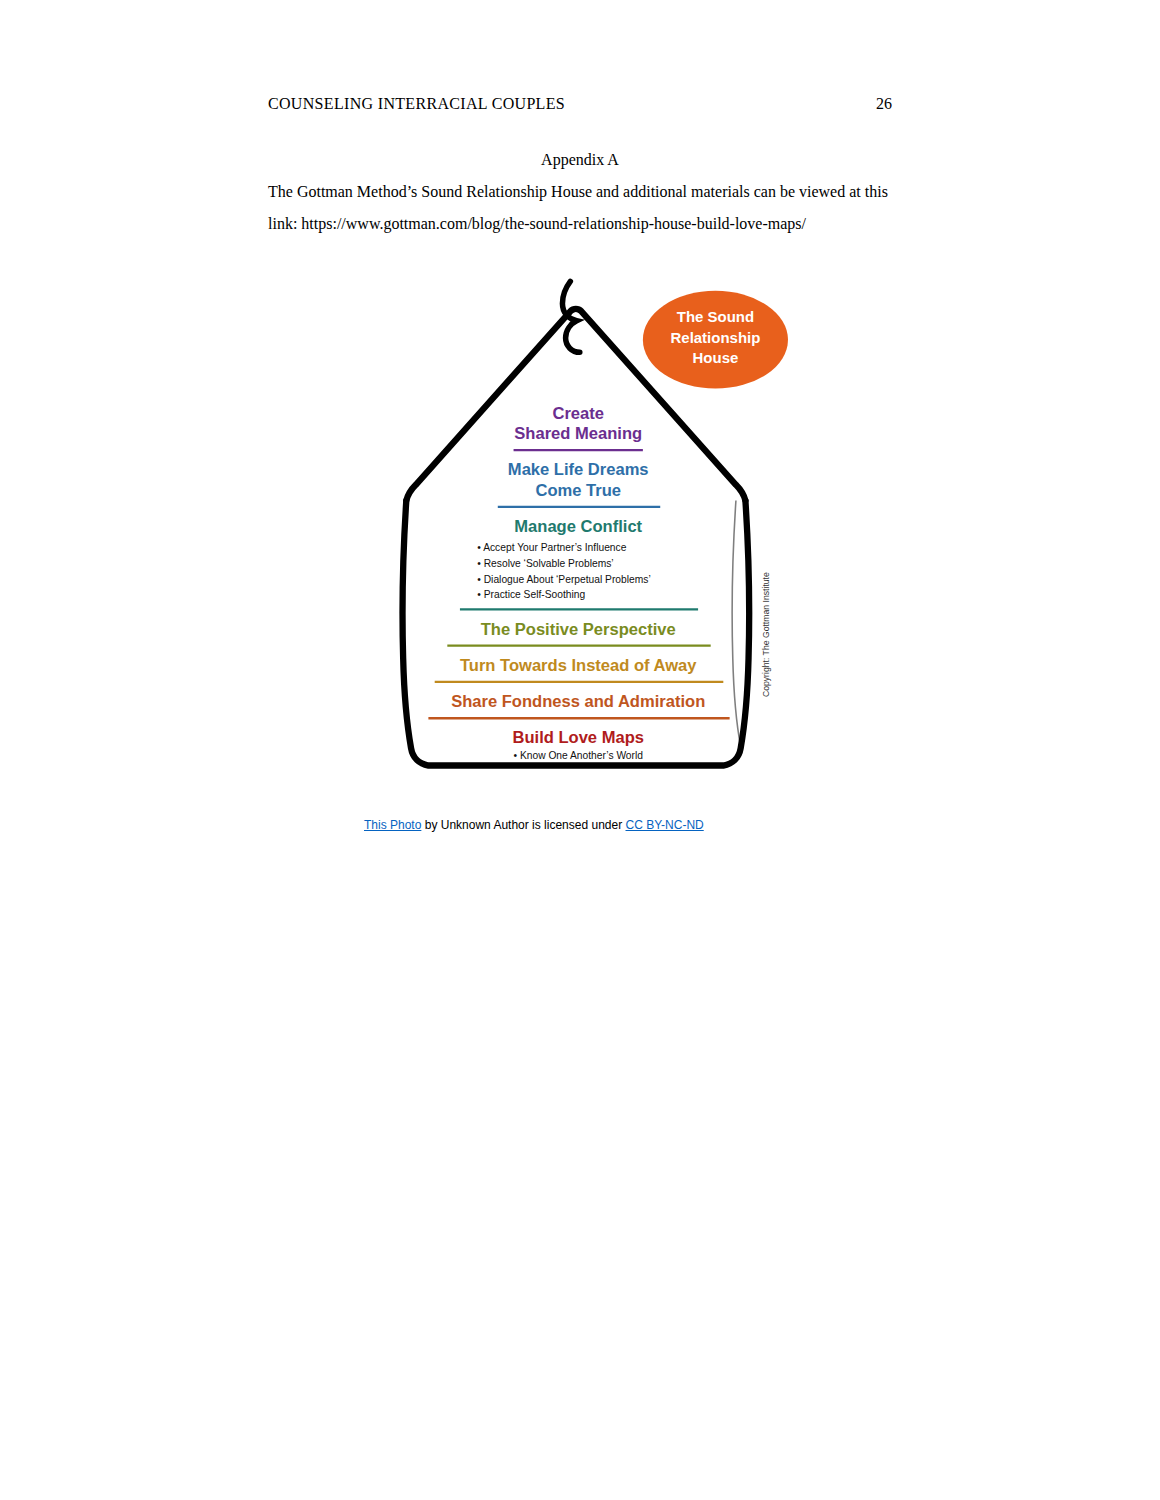Counseling Interracial Couples 26
Appendix A
The Gottman Method’s Sound Relationship House and additional materials can be viewed at this link: https://www.gottman.com/blog/the-sound-relationship-house-build-love-maps/
The Sound Relationship House Create Shared Meaning Make Life Dreams Come True Manage Conflict • Accept Your Partner’s Influence • Resolve ‘Solvable Problems’ • Dialogue About ‘Perpetual Problems’ • Practice Self-Soothing The Positive Perspective Turn Towards Instead of Away Share Fondness and Admiration Build Love Maps • Know One Another’s World Copyright: The Gottman Institute
This Photo by Unknown Author is licensed under CC BY-NC-ND